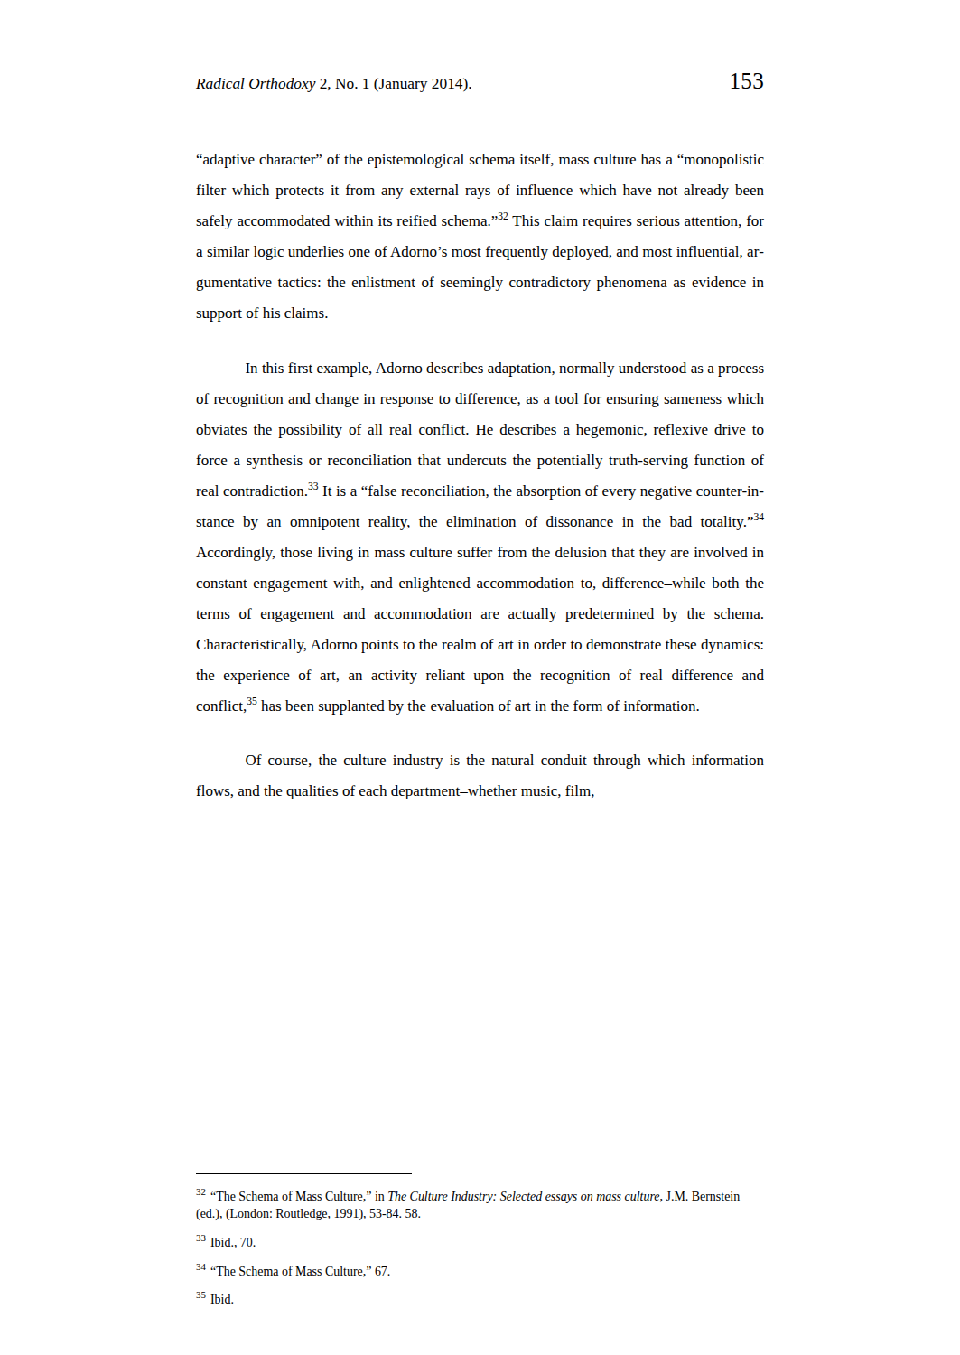Radical Orthodoxy 2, No. 1 (January 2014). 153
“adaptive character” of the epistemological schema itself, mass culture has a “monopolistic filter which protects it from any external rays of influence which have not already been safely accommodated within its reified schema.”32 This claim requires serious attention, for a similar logic underlies one of Adorno’s most frequently deployed, and most influential, argumentative tactics: the enlistment of seemingly contradictory phenomena as evidence in support of his claims.
In this first example, Adorno describes adaptation, normally understood as a process of recognition and change in response to difference, as a tool for ensuring sameness which obviates the possibility of all real conflict. He describes a hegemonic, reflexive drive to force a synthesis or reconciliation that undercuts the potentially truth-serving function of real contradiction.33 It is a “false reconciliation, the absorption of every negative counter-instance by an omnipotent reality, the elimination of dissonance in the bad totality.”34 Accordingly, those living in mass culture suffer from the delusion that they are involved in constant engagement with, and enlightened accommodation to, difference–while both the terms of engagement and accommodation are actually predetermined by the schema. Characteristically, Adorno points to the realm of art in order to demonstrate these dynamics: the experience of art, an activity reliant upon the recognition of real difference and conflict,35 has been supplanted by the evaluation of art in the form of information.
Of course, the culture industry is the natural conduit through which information flows, and the qualities of each department–whether music, film,
32 “The Schema of Mass Culture,” in The Culture Industry: Selected essays on mass culture, J.M. Bernstein (ed.), (London: Routledge, 1991), 53-84. 58.
33 Ibid., 70.
34 “The Schema of Mass Culture,” 67.
35 Ibid.